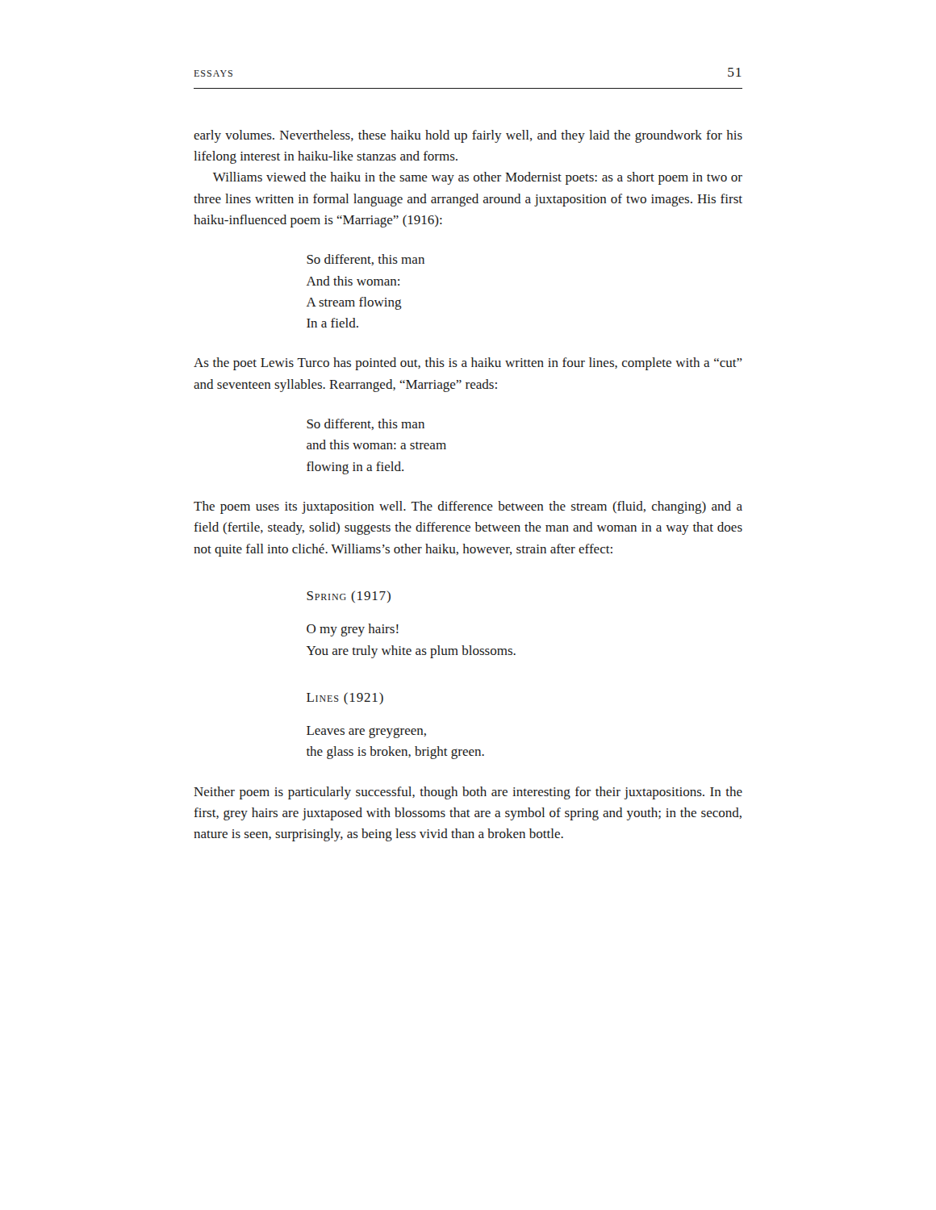Essays 51
early volumes. Nevertheless, these haiku hold up fairly well, and they laid the groundwork for his lifelong interest in haiku-like stanzas and forms.
Williams viewed the haiku in the same way as other Modernist poets: as a short poem in two or three lines written in formal language and arranged around a juxtaposition of two images. His first haiku-influenced poem is “Marriage” (1916):
So different, this man
And this woman:
A stream flowing
In a field.
As the poet Lewis Turco has pointed out, this is a haiku written in four lines, complete with a “cut” and seventeen syllables. Rearranged, “Marriage” reads:
So different, this man
and this woman: a stream
flowing in a field.
The poem uses its juxtaposition well. The difference between the stream (fluid, changing) and a field (fertile, steady, solid) suggests the difference between the man and woman in a way that does not quite fall into cliché. Williams’s other haiku, however, strain after effect:
Spring (1917)
O my grey hairs!
You are truly white as plum blossoms.
Lines (1921)
Leaves are greygreen,
the glass is broken, bright green.
Neither poem is particularly successful, though both are interesting for their juxtapositions. In the first, grey hairs are juxtaposed with blossoms that are a symbol of spring and youth; in the second, nature is seen, surprisingly, as being less vivid than a broken bottle.